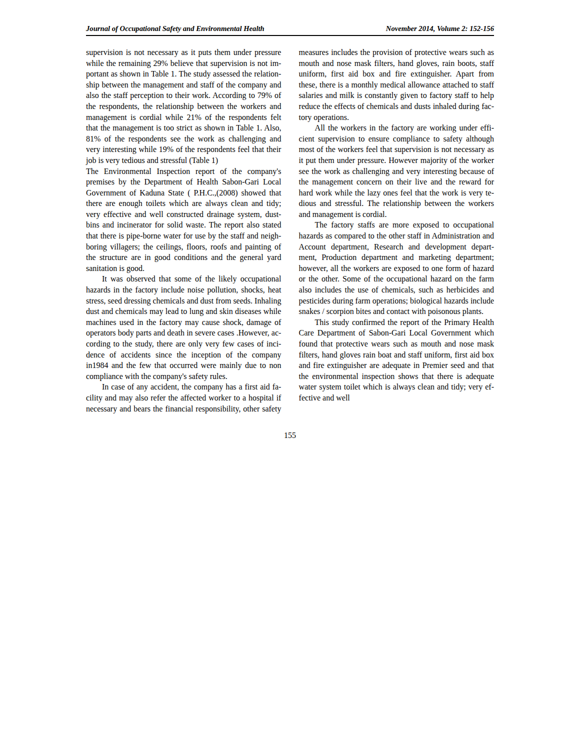Journal of Occupational Safety and Environmental Health
November 2014, Volume 2: 152-156
supervision is not necessary as it puts them under pressure while the remaining 29% believe that supervision is not important as shown in Table 1. The study assessed the relationship between the management and staff of the company and also the staff perception to their work. According to 79% of the respondents, the relationship between the workers and management is cordial while 21% of the respondents felt that the management is too strict as shown in Table 1. Also, 81% of the respondents see the work as challenging and very interesting while 19% of the respondents feel that their job is very tedious and stressful (Table 1)
The Environmental Inspection report of the company's premises by the Department of Health Sabon-Gari Local Government of Kaduna State ( P.H.C.,(2008) showed that there are enough toilets which are always clean and tidy; very effective and well constructed drainage system, dustbins and incinerator for solid waste. The report also stated that there is pipe-borne water for use by the staff and neighboring villagers; the ceilings, floors, roofs and painting of the structure are in good conditions and the general yard sanitation is good.
It was observed that some of the likely occupational hazards in the factory include noise pollution, shocks, heat stress, seed dressing chemicals and dust from seeds. Inhaling dust and chemicals may lead to lung and skin diseases while machines used in the factory may cause shock, damage of operators body parts and death in severe cases .However, according to the study, there are only very few cases of incidence of accidents since the inception of the company in1984 and the few that occurred were mainly due to non compliance with the company's safety rules.
In case of any accident, the company has a first aid facility and may also refer the affected worker to a hospital if necessary and bears the financial responsibility, other safety measures includes the provision of protective wears such as mouth and nose mask filters, hand gloves, rain boots, staff uniform, first aid box and fire extinguisher. Apart from these, there is a monthly medical allowance attached to staff salaries and milk is constantly given to factory staff to help reduce the effects of chemicals and dusts inhaled during factory operations.
All the workers in the factory are working under efficient supervision to ensure compliance to safety although most of the workers feel that supervision is not necessary as it put them under pressure. However majority of the worker see the work as challenging and very interesting because of the management concern on their live and the reward for hard work while the lazy ones feel that the work is very tedious and stressful. The relationship between the workers and management is cordial.
The factory staffs are more exposed to occupational hazards as compared to the other staff in Administration and Account department, Research and development department, Production department and marketing department; however, all the workers are exposed to one form of hazard or the other. Some of the occupational hazard on the farm also includes the use of chemicals, such as herbicides and pesticides during farm operations; biological hazards include snakes / scorpion bites and contact with poisonous plants.
This study confirmed the report of the Primary Health Care Department of Sabon-Gari Local Government which found that protective wears such as mouth and nose mask filters, hand gloves rain boat and staff uniform, first aid box and fire extinguisher are adequate in Premier seed and that the environmental inspection shows that there is adequate water system toilet which is always clean and tidy; very effective and well
155